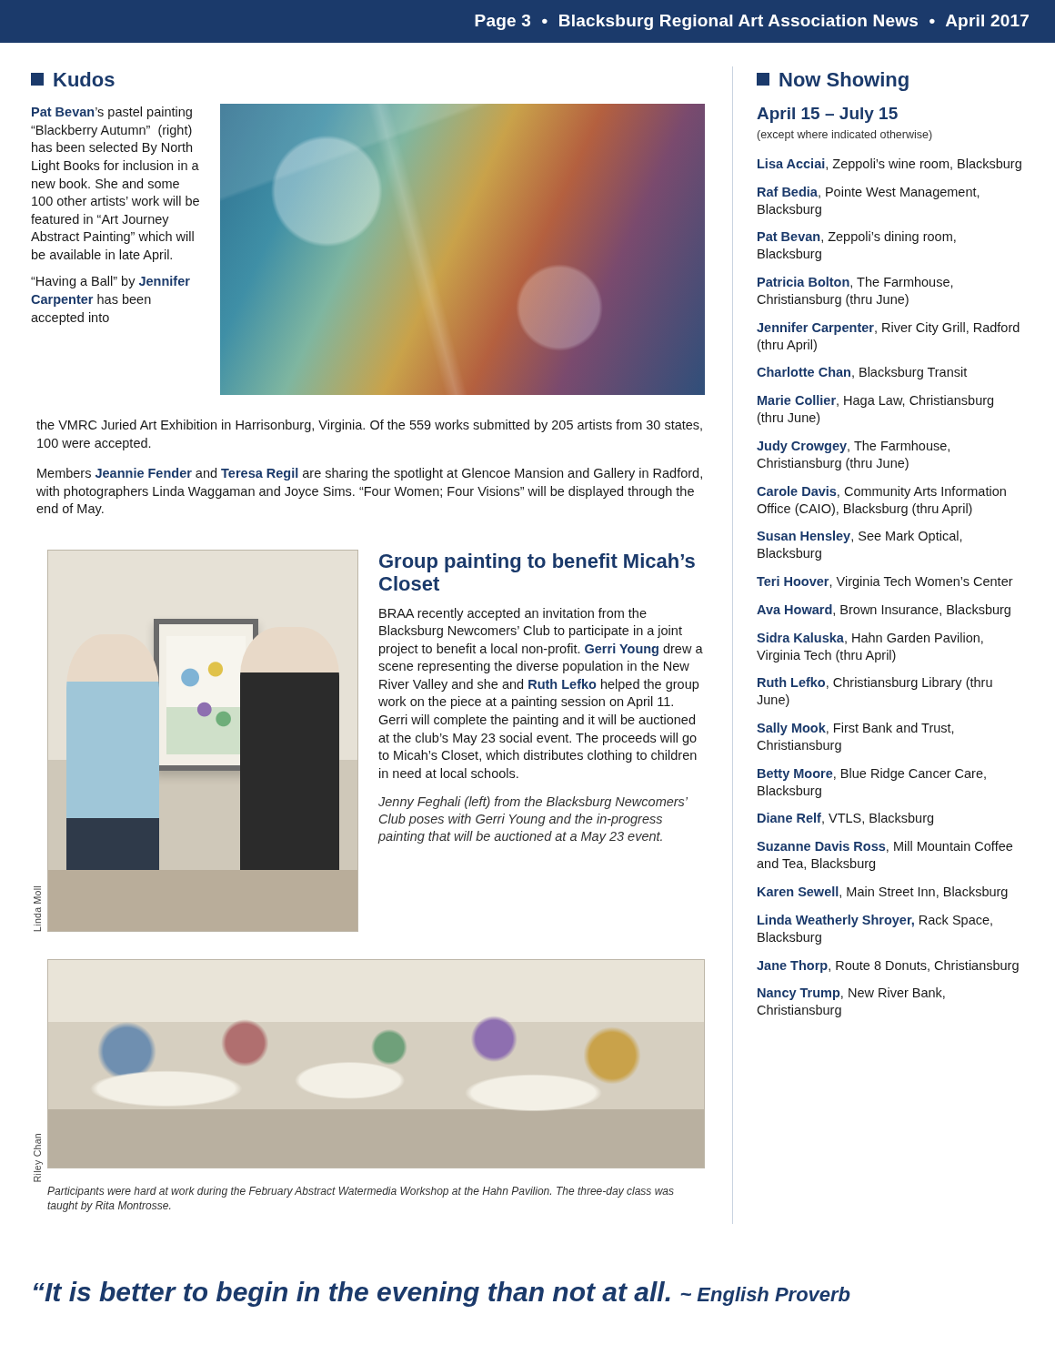Page 3 • Blacksburg Regional Art Association News • April 2017
Kudos
Pat Bevan’s pastel painting “Blackberry Autumn” (right) has been selected By North Light Books for inclusion in a new book. She and some 100 other artists’ work will be featured in “Art Journey Abstract Painting” which will be available in late April.
“Having a Ball” by Jennifer Carpenter has been accepted into
the VMRC Juried Art Exhibition in Harrisonburg, Virginia. Of the 559 works submitted by 205 artists from 30 states, 100 were accepted.
Members Jeannie Fender and Teresa Regil are sharing the spotlight at Glencoe Mansion and Gallery in Radford, with photographers Linda Waggaman and Joyce Sims. “Four Women; Four Visions” will be displayed through the end of May.
Linda Moll
Group painting to benefit Micah’s Closet
BRAA recently accepted an invitation from the Blacksburg Newcomers’ Club to participate in a joint project to benefit a local non-profit. Gerri Young drew a scene representing the diverse population in the New River Valley and she and Ruth Lefko helped the group work on the piece at a painting session on April 11. Gerri will complete the painting and it will be auctioned at the club’s May 23 social event. The proceeds will go to Micah’s Closet, which distributes clothing to children in need at local schools.
Jenny Feghali (left) from the Blacksburg Newcomers’ Club poses with Gerri Young and the in-progress painting that will be auctioned at a May 23 event.
Riley Chan
Participants were hard at work during the February Abstract Watermedia Workshop at the Hahn Pavilion. The three-day class was taught by Rita Montrosse.
Now Showing
April 15 – July 15
(except where indicated otherwise)
Lisa Acciai, Zeppoli’s wine room, Blacksburg
Raf Bedia, Pointe West Management, Blacksburg
Pat Bevan, Zeppoli’s dining room, Blacksburg
Patricia Bolton, The Farmhouse, Christiansburg (thru June)
Jennifer Carpenter, River City Grill, Radford (thru April)
Charlotte Chan, Blacksburg Transit
Marie Collier, Haga Law, Christiansburg (thru June)
Judy Crowgey, The Farmhouse, Christiansburg (thru June)
Carole Davis, Community Arts Information Office (CAIO), Blacksburg (thru April)
Susan Hensley, See Mark Optical, Blacksburg
Teri Hoover, Virginia Tech Women’s Center
Ava Howard, Brown Insurance, Blacksburg
Sidra Kaluska, Hahn Garden Pavilion, Virginia Tech (thru April)
Ruth Lefko, Christiansburg Library (thru June)
Sally Mook, First Bank and Trust, Christiansburg
Betty Moore, Blue Ridge Cancer Care, Blacksburg
Diane Relf, VTLS, Blacksburg
Suzanne Davis Ross, Mill Mountain Coffee and Tea, Blacksburg
Karen Sewell, Main Street Inn, Blacksburg
Linda Weatherly Shroyer, Rack Space, Blacksburg
Jane Thorp, Route 8 Donuts, Christiansburg
Nancy Trump, New River Bank, Christiansburg
“It is better to begin in the evening than not at all. ~ English Proverb